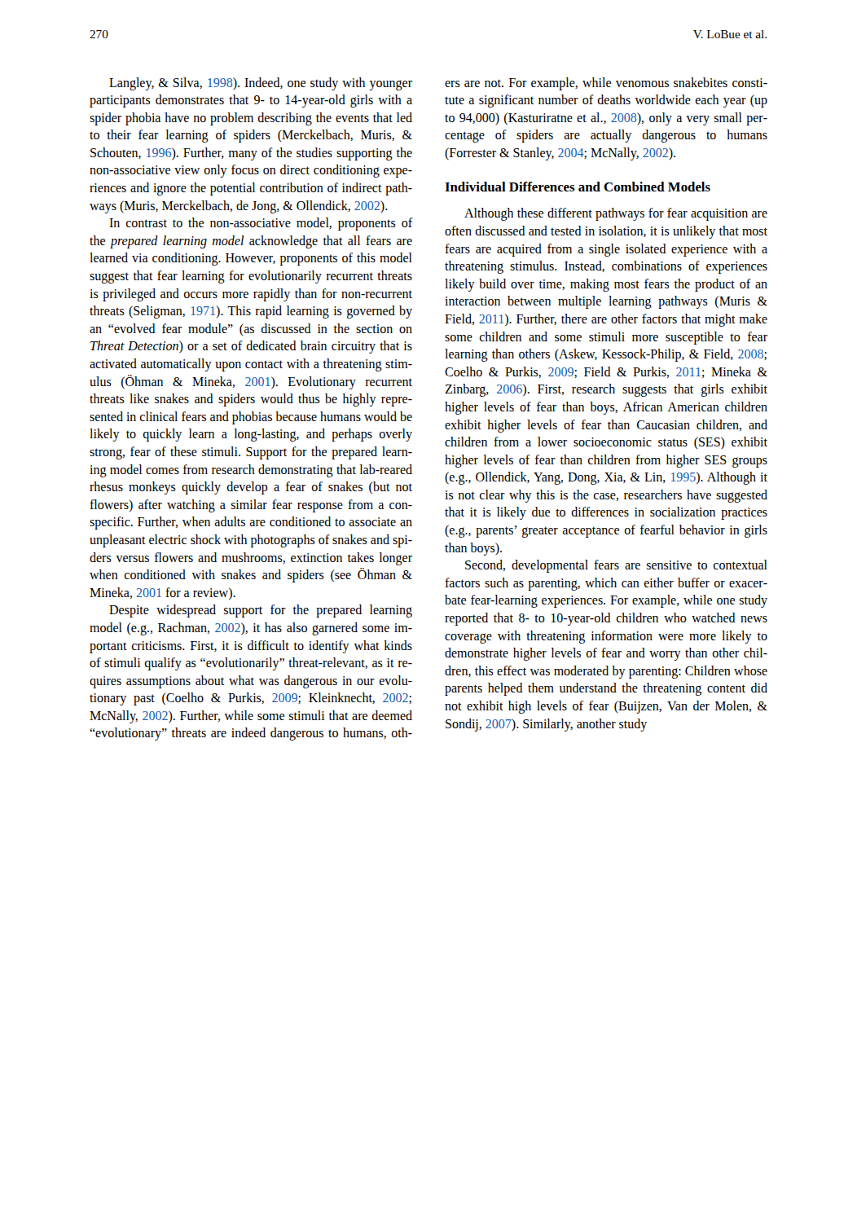270 V. LoBue et al.
Langley, & Silva, 1998). Indeed, one study with younger participants demonstrates that 9- to 14-year-old girls with a spider phobia have no problem describing the events that led to their fear learning of spiders (Merckelbach, Muris, & Schouten, 1996). Further, many of the studies supporting the non-associative view only focus on direct conditioning experiences and ignore the potential contribution of indirect pathways (Muris, Merckelbach, de Jong, & Ollendick, 2002).
In contrast to the non-associative model, proponents of the prepared learning model acknowledge that all fears are learned via conditioning. However, proponents of this model suggest that fear learning for evolutionarily recurrent threats is privileged and occurs more rapidly than for non-recurrent threats (Seligman, 1971). This rapid learning is governed by an “evolved fear module” (as discussed in the section on Threat Detection) or a set of dedicated brain circuitry that is activated automatically upon contact with a threatening stimulus (Öhman & Mineka, 2001). Evolutionary recurrent threats like snakes and spiders would thus be highly represented in clinical fears and phobias because humans would be likely to quickly learn a long-lasting, and perhaps overly strong, fear of these stimuli. Support for the prepared learning model comes from research demonstrating that lab-reared rhesus monkeys quickly develop a fear of snakes (but not flowers) after watching a similar fear response from a conspecific. Further, when adults are conditioned to associate an unpleasant electric shock with photographs of snakes and spiders versus flowers and mushrooms, extinction takes longer when conditioned with snakes and spiders (see Öhman & Mineka, 2001 for a review).
Despite widespread support for the prepared learning model (e.g., Rachman, 2002), it has also garnered some important criticisms. First, it is difficult to identify what kinds of stimuli qualify as “evolutionarily” threat-relevant, as it requires assumptions about what was dangerous in our evolutionary past (Coelho & Purkis, 2009; Kleinknecht, 2002; McNally, 2002). Further, while some stimuli that are deemed “evolutionary” threats are indeed dangerous to humans, others are not. For example, while venomous snakebites constitute a significant number of deaths worldwide each year (up to 94,000) (Kasturiratne et al., 2008), only a very small percentage of spiders are actually dangerous to humans (Forrester & Stanley, 2004; McNally, 2002).
Individual Differences and Combined Models
Although these different pathways for fear acquisition are often discussed and tested in isolation, it is unlikely that most fears are acquired from a single isolated experience with a threatening stimulus. Instead, combinations of experiences likely build over time, making most fears the product of an interaction between multiple learning pathways (Muris & Field, 2011). Further, there are other factors that might make some children and some stimuli more susceptible to fear learning than others (Askew, Kessock-Philip, & Field, 2008; Coelho & Purkis, 2009; Field & Purkis, 2011; Mineka & Zinbarg, 2006). First, research suggests that girls exhibit higher levels of fear than boys, African American children exhibit higher levels of fear than Caucasian children, and children from a lower socioeconomic status (SES) exhibit higher levels of fear than children from higher SES groups (e.g., Ollendick, Yang, Dong, Xia, & Lin, 1995). Although it is not clear why this is the case, researchers have suggested that it is likely due to differences in socialization practices (e.g., parents’ greater acceptance of fearful behavior in girls than boys).
Second, developmental fears are sensitive to contextual factors such as parenting, which can either buffer or exacerbate fear-learning experiences. For example, while one study reported that 8- to 10-year-old children who watched news coverage with threatening information were more likely to demonstrate higher levels of fear and worry than other children, this effect was moderated by parenting: Children whose parents helped them understand the threatening content did not exhibit high levels of fear (Buijzen, Van der Molen, & Sondij, 2007). Similarly, another study